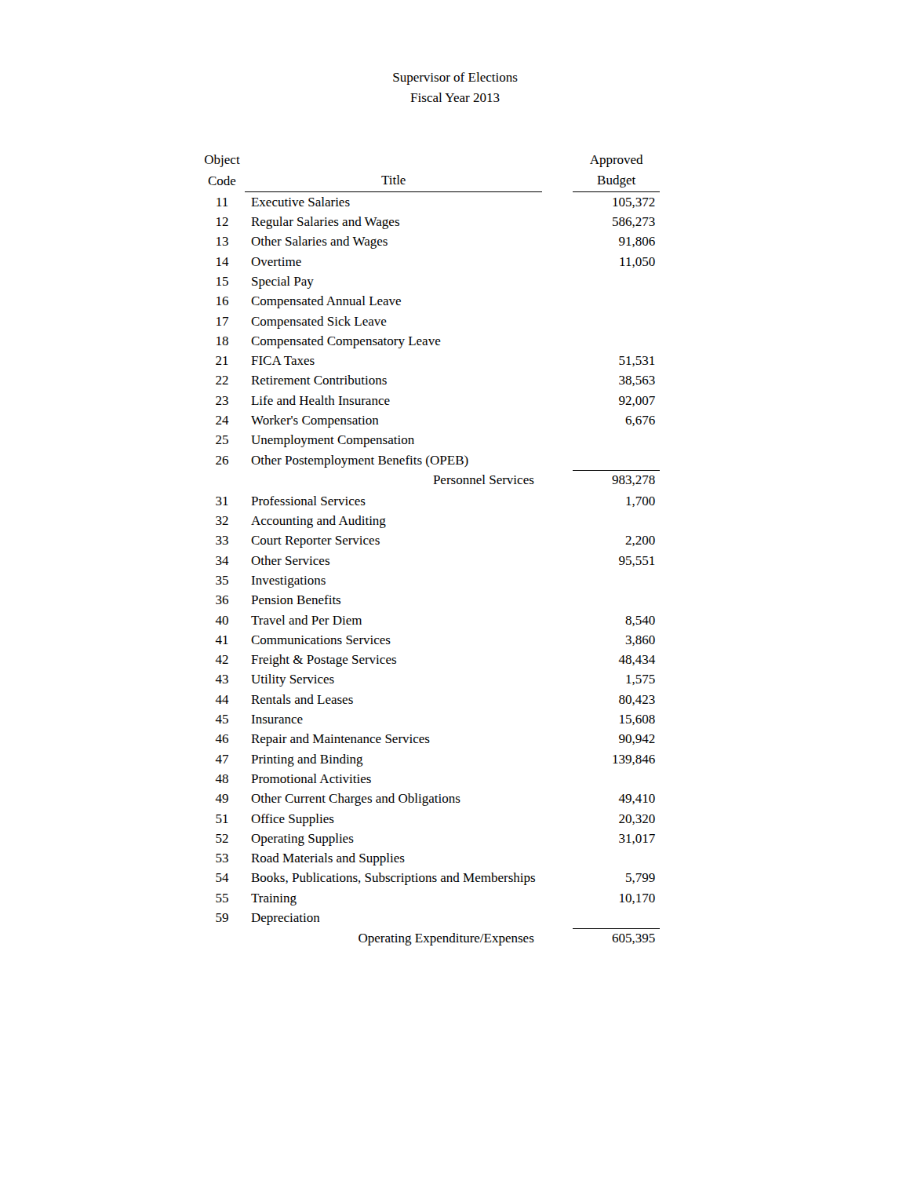Supervisor of Elections Fiscal Year 2013
| Object | | | Approved | |
| --- | --- | --- | --- | --- |
| Code | Title | | Budget | |
| 11 | Executive Salaries | | 105,372 | |
| 12 | Regular Salaries and Wages | | 586,273 | |
| 13 | Other Salaries and Wages | | 91,806 | |
| 14 | Overtime | | 11,050 | |
| 15 | Special Pay | | | |
| 16 | Compensated Annual Leave | | | |
| 17 | Compensated Sick Leave | | | |
| 18 | Compensated Compensatory Leave | | | |
| 21 | FICA Taxes | | 51,531 | |
| 22 | Retirement Contributions | | 38,563 | |
| 23 | Life and Health Insurance | | 92,007 | |
| 24 | Worker's Compensation | | 6,676 | |
| 25 | Unemployment Compensation | | | |
| 26 | Other Postemployment Benefits (OPEB) | | | |
| | Personnel Services | | 983,278 | |
| 31 | Professional Services | | 1,700 | |
| 32 | Accounting and Auditing | | | |
| 33 | Court Reporter Services | | 2,200 | |
| 34 | Other Services | | 95,551 | |
| 35 | Investigations | | | |
| 36 | Pension Benefits | | | |
| 40 | Travel and Per Diem | | 8,540 | |
| 41 | Communications Services | | 3,860 | |
| 42 | Freight & Postage Services | | 48,434 | |
| 43 | Utility Services | | 1,575 | |
| 44 | Rentals and Leases | | 80,423 | |
| 45 | Insurance | | 15,608 | |
| 46 | Repair and Maintenance Services | | 90,942 | |
| 47 | Printing and Binding | | 139,846 | |
| 48 | Promotional Activities | | | |
| 49 | Other Current Charges and Obligations | | 49,410 | |
| 51 | Office Supplies | | 20,320 | |
| 52 | Operating Supplies | | 31,017 | |
| 53 | Road Materials and Supplies | | | |
| 54 | Books, Publications, Subscriptions and Memberships | | 5,799 | |
| 55 | Training | | 10,170 | |
| 59 | Depreciation | | | |
| | Operating Expenditure/Expenses | | 605,395 | |